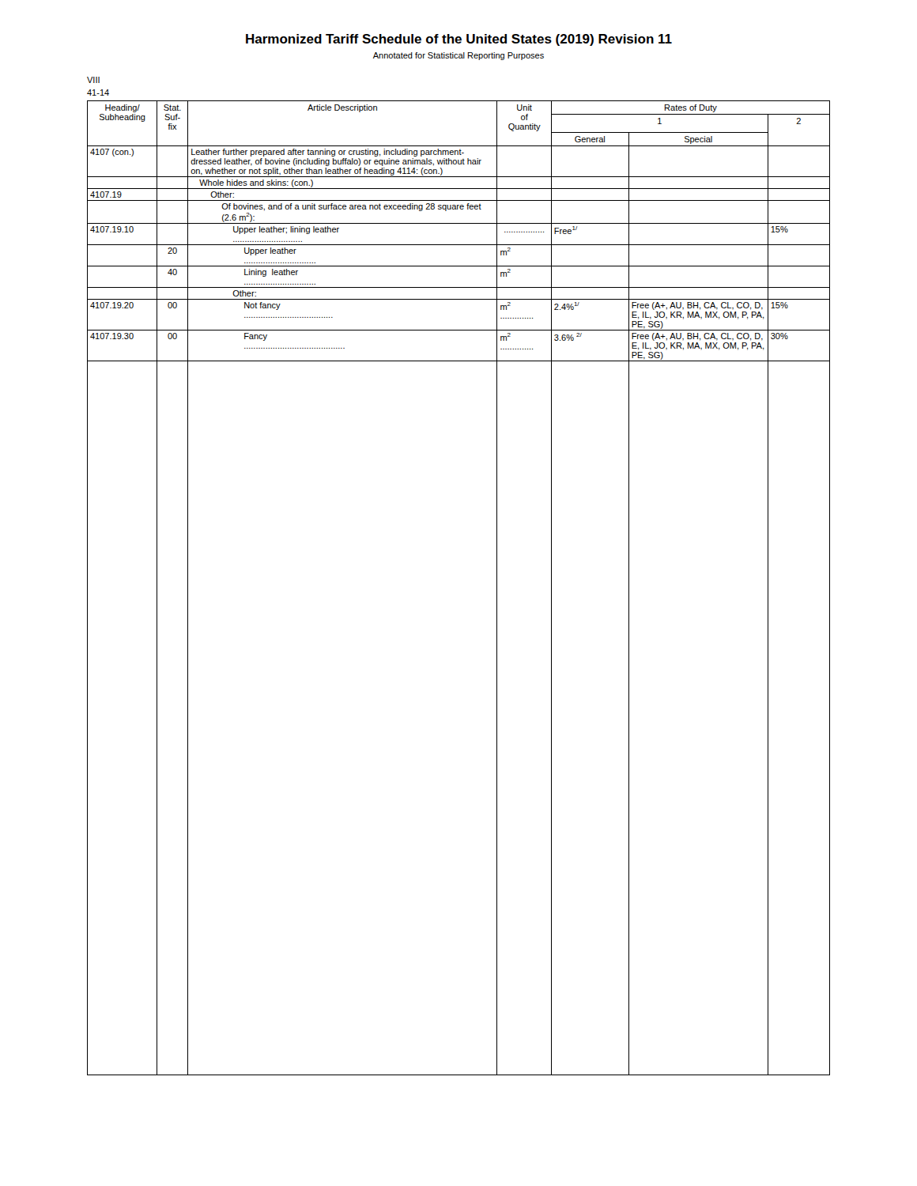Harmonized Tariff Schedule of the United States (2019) Revision 11
Annotated for Statistical Reporting Purposes
VIII
41-14
| Heading/ Subheading | Stat. Suf- fix | Article Description | Unit of Quantity | Rates of Duty |
| --- | --- | --- | --- | --- |
| 1 | 2 |
| | | | | General | Special |
| 4107 (con.) | | Leather further prepared after tanning or crusting, including parchment-dressed leather, of bovine (including buffalo) or equine animals, without hair on, whether or not split, other than leather of heading 4114: (con.) | | | | |
| | | Whole hides and skins: (con.) | | | | |
| 4107.19 | | Other: | | | | |
| | | Of bovines, and of a unit surface area not exceeding 28 square feet (2.6 m 2 ): | | | | |
| 4107.19.10 | | Upper leather; lining leather ............................. | ................. | Free 1/ | | 15% |
| | 20 | Upper leather .............................. | m 2 | | | |
| | 40 | Lining leather .............................. | m 2 | | | |
| | | Other: | | | | |
| 4107.19.20 | 00 | Not fancy ..................................... | m 2 .............. | 2.4% 1/ | Free (A+, AU, BH, CA, CL, CO, D, E, IL, JO, KR, MA, MX, OM, P, PA, PE, SG) | 15% |
| 4107.19.30 | 00 | Fancy .......................................... | m 2 .............. | 3.6% 2/ | Free (A+, AU, BH, CA, CL, CO, D, E, IL, JO, KR, MA, MX, OM, P, PA, PE, SG) | 30% |